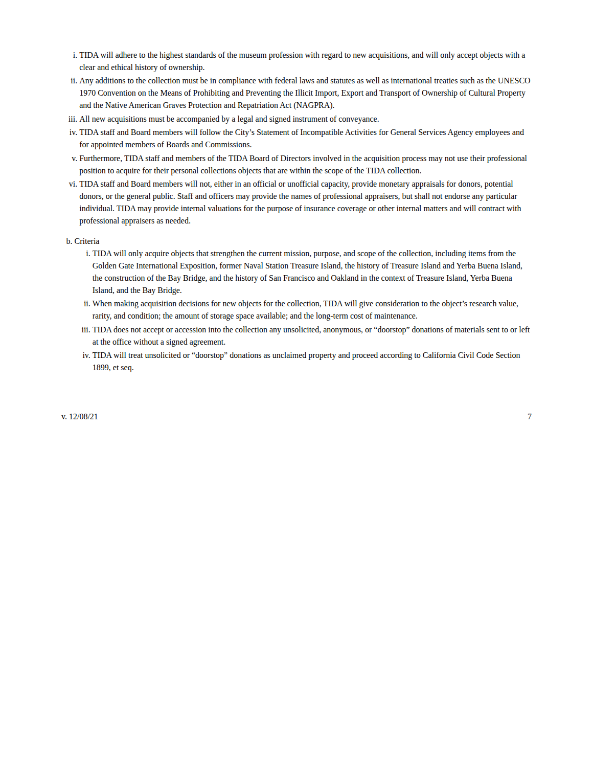TIDA will adhere to the highest standards of the museum profession with regard to new acquisitions, and will only accept objects with a clear and ethical history of ownership.
Any additions to the collection must be in compliance with federal laws and statutes as well as international treaties such as the UNESCO 1970 Convention on the Means of Prohibiting and Preventing the Illicit Import, Export and Transport of Ownership of Cultural Property and the Native American Graves Protection and Repatriation Act (NAGPRA).
All new acquisitions must be accompanied by a legal and signed instrument of conveyance.
TIDA staff and Board members will follow the City’s Statement of Incompatible Activities for General Services Agency employees and for appointed members of Boards and Commissions.
Furthermore, TIDA staff and members of the TIDA Board of Directors involved in the acquisition process may not use their professional position to acquire for their personal collections objects that are within the scope of the TIDA collection.
TIDA staff and Board members will not, either in an official or unofficial capacity, provide monetary appraisals for donors, potential donors, or the general public. Staff and officers may provide the names of professional appraisers, but shall not endorse any particular individual. TIDA may provide internal valuations for the purpose of insurance coverage or other internal matters and will contract with professional appraisers as needed.
Criteria
TIDA will only acquire objects that strengthen the current mission, purpose, and scope of the collection, including items from the Golden Gate International Exposition, former Naval Station Treasure Island, the history of Treasure Island and Yerba Buena Island, the construction of the Bay Bridge, and the history of San Francisco and Oakland in the context of Treasure Island, Yerba Buena Island, and the Bay Bridge.
When making acquisition decisions for new objects for the collection, TIDA will give consideration to the object’s research value, rarity, and condition; the amount of storage space available; and the long-term cost of maintenance.
TIDA does not accept or accession into the collection any unsolicited, anonymous, or “doorstop” donations of materials sent to or left at the office without a signed agreement.
TIDA will treat unsolicited or “doorstop” donations as unclaimed property and proceed according to California Civil Code Section 1899, et seq.
v. 12/08/21 7